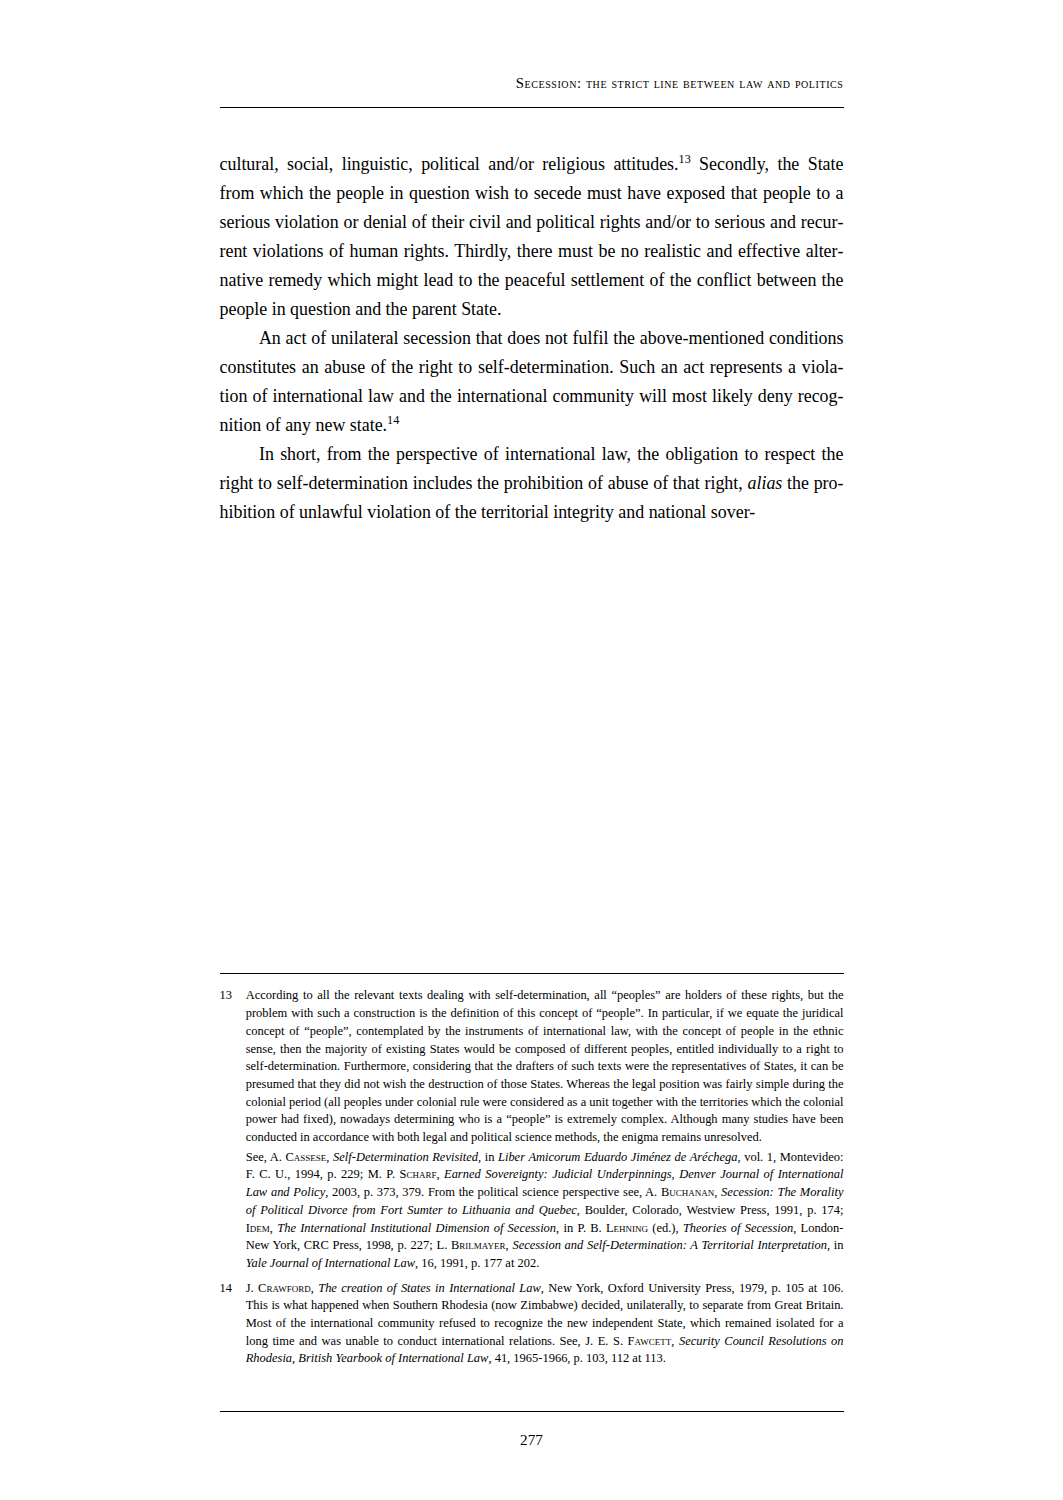Secession: the strict line between law and politics
cultural, social, linguistic, political and/or religious attitudes.13 Secondly, the State from which the people in question wish to secede must have exposed that people to a serious violation or denial of their civil and political rights and/or to serious and recurrent violations of human rights. Thirdly, there must be no realistic and effective alternative remedy which might lead to the peaceful settlement of the conflict between the people in question and the parent State.
An act of unilateral secession that does not fulfil the above-mentioned conditions constitutes an abuse of the right to self-determination. Such an act represents a violation of international law and the international community will most likely deny recognition of any new state.14
In short, from the perspective of international law, the obligation to respect the right to self-determination includes the prohibition of abuse of that right, alias the prohibition of unlawful violation of the territorial integrity and national sover-
13
According to all the relevant texts dealing with self-determination, all “peoples” are holders of these rights, but the problem with such a construction is the definition of this concept of “people”. In particular, if we equate the juridical concept of “people”, contemplated by the instruments of international law, with the concept of people in the ethnic sense, then the majority of existing States would be composed of different peoples, entitled individually to a right to self-determination. Furthermore, considering that the drafters of such texts were the representatives of States, it can be presumed that they did not wish the destruction of those States. Whereas the legal position was fairly simple during the colonial period (all peoples under colonial rule were considered as a unit together with the territories which the colonial power had fixed), nowadays determining who is a “people” is extremely complex. Although many studies have been conducted in accordance with both legal and political science methods, the enigma remains unresolved.
See, A. Cassese, Self-Determination Revisited, in Liber Amicorum Eduardo Jiménez de Aréchega, vol. 1, Montevideo: F. C. U., 1994, p. 229; M. P. Scharf, Earned Sovereignty: Judicial Underpinnings, Denver Journal of International Law and Policy, 2003, p. 373, 379. From the political science perspective see, A. Buchanan, Secession: The Morality of Political Divorce from Fort Sumter to Lithuania and Quebec, Boulder, Colorado, Westview Press, 1991, p. 174; Idem, The International Institutional Dimension of Secession, in P. B. Lehning (ed.), Theories of Secession, London-New York, CRC Press, 1998, p. 227; L. Brilmayer, Secession and Self-Determination: A Territorial Interpretation, in Yale Journal of International Law, 16, 1991, p. 177 at 202.
14
J. Crawford, The creation of States in International Law, New York, Oxford University Press, 1979, p. 105 at 106. This is what happened when Southern Rhodesia (now Zimbabwe) decided, unilaterally, to separate from Great Britain. Most of the international community refused to recognize the new independent State, which remained isolated for a long time and was unable to conduct international relations. See, J. E. S. Fawcett, Security Council Resolutions on Rhodesia, British Yearbook of International Law, 41, 1965-1966, p. 103, 112 at 113.
277